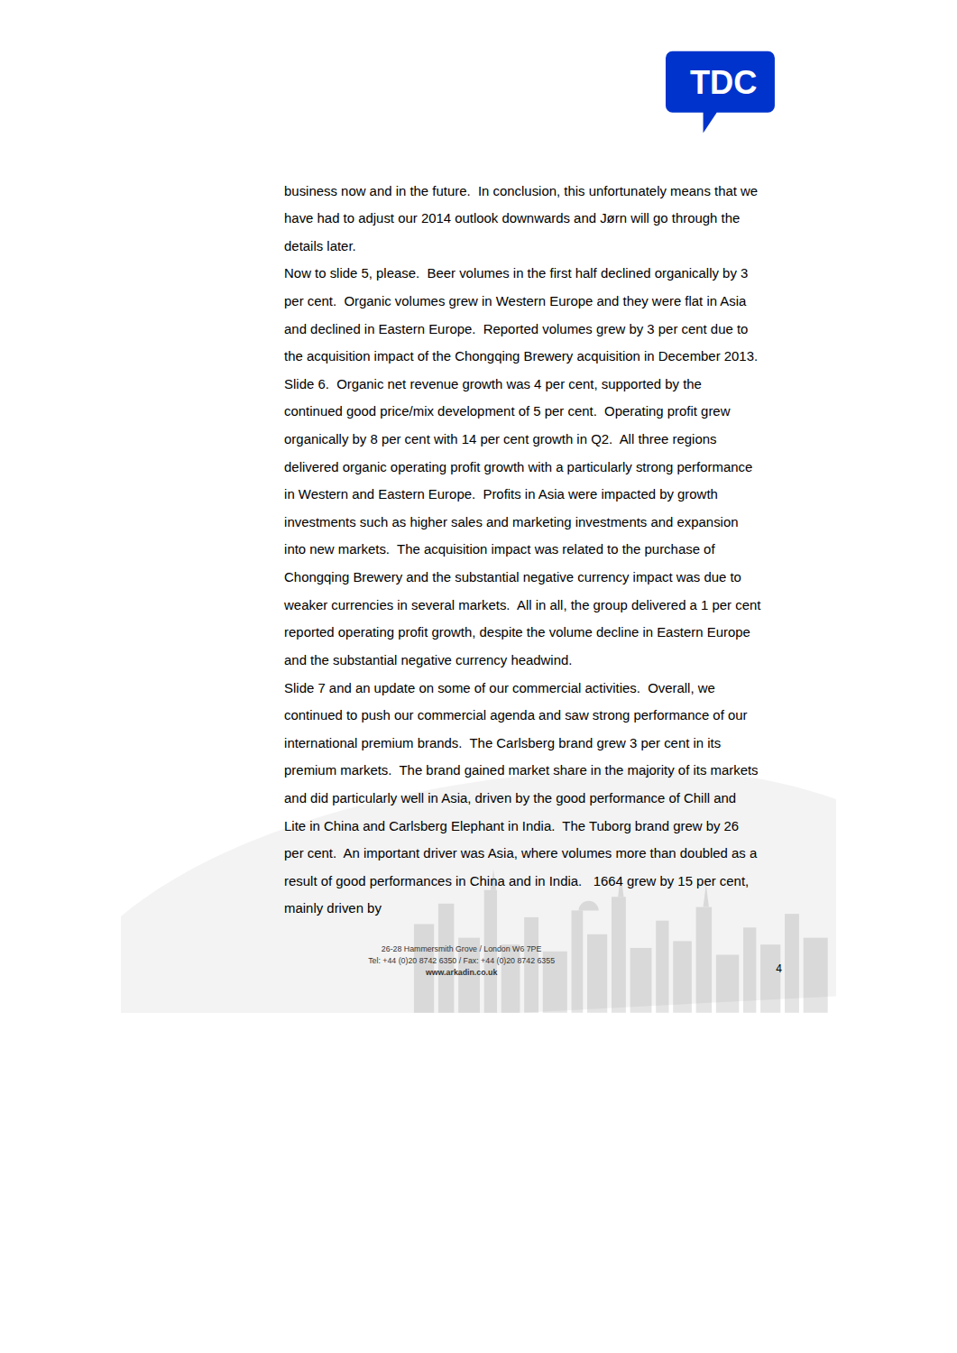TDC
business now and in the future. In conclusion, this unfortunately means that we have had to adjust our 2014 outlook downwards and Jørn will go through the details later.
Now to slide 5, please. Beer volumes in the first half declined organically by 3 per cent. Organic volumes grew in Western Europe and they were flat in Asia and declined in Eastern Europe. Reported volumes grew by 3 per cent due to the acquisition impact of the Chongqing Brewery acquisition in December 2013.
Slide 6. Organic net revenue growth was 4 per cent, supported by the continued good price/mix development of 5 per cent. Operating profit grew organically by 8 per cent with 14 per cent growth in Q2. All three regions delivered organic operating profit growth with a particularly strong performance in Western and Eastern Europe. Profits in Asia were impacted by growth investments such as higher sales and marketing investments and expansion into new markets. The acquisition impact was related to the purchase of Chongqing Brewery and the substantial negative currency impact was due to weaker currencies in several markets. All in all, the group delivered a 1 per cent reported operating profit growth, despite the volume decline in Eastern Europe and the substantial negative currency headwind.
Slide 7 and an update on some of our commercial activities. Overall, we continued to push our commercial agenda and saw strong performance of our international premium brands. The Carlsberg brand grew 3 per cent in its premium markets. The brand gained market share in the majority of its markets and did particularly well in Asia, driven by the good performance of Chill and Lite in China and Carlsberg Elephant in India. The Tuborg brand grew by 26 per cent. An important driver was Asia, where volumes more than doubled as a result of good performances in China and in India. 1664 grew by 15 per cent, mainly driven by
26-28 Hammersmith Grove / London W6 7PE
Tel: +44 (0)20 8742 6350 / Fax: +44 (0)20 8742 6355
www.arkadin.co.uk
4